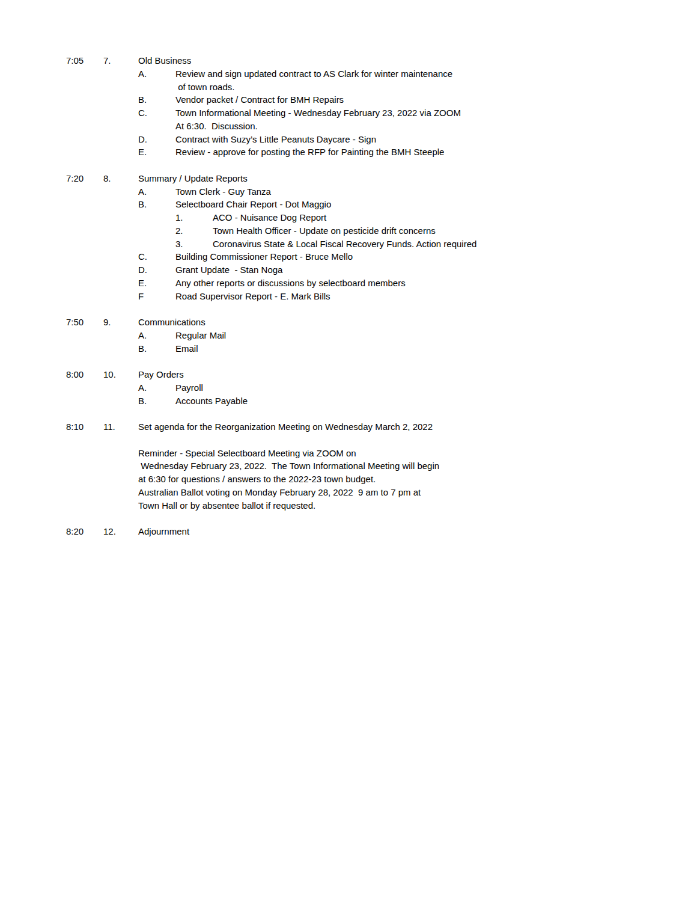7:05
7.
Old Business
A.
Review and sign updated contract to AS Clark for winter maintenance
of town roads.
B.
Vendor packet / Contract for BMH Repairs
C.
Town Informational Meeting - Wednesday February 23, 2022 via ZOOM
At 6:30. Discussion.
D.
Contract with Suzy’s Little Peanuts Daycare - Sign
E.
Review - approve for posting the RFP for Painting the BMH Steeple
7:20
8.
Summary / Update Reports
A.
Town Clerk - Guy Tanza
B.
Selectboard Chair Report - Dot Maggio
1.
ACO - Nuisance Dog Report
2.
Town Health Officer - Update on pesticide drift concerns
3.
Coronavirus State & Local Fiscal Recovery Funds. Action required
C.
Building Commissioner Report - Bruce Mello
D.
Grant Update - Stan Noga
E.
Any other reports or discussions by selectboard members
F
Road Supervisor Report - E. Mark Bills
7:50
9.
Communications
A.
Regular Mail
B.
Email
8:00
10.
Pay Orders
A.
Payroll
B.
Accounts Payable
8:10
11.
Set agenda for the Reorganization Meeting on Wednesday March 2, 2022
Reminder - Special Selectboard Meeting via ZOOM on
Wednesday February 23, 2022. The Town Informational Meeting will begin
at 6:30 for questions / answers to the 2022-23 town budget.
Australian Ballot voting on Monday February 28, 2022 9 am to 7 pm at
Town Hall or by absentee ballot if requested.
8:20
12.
Adjournment